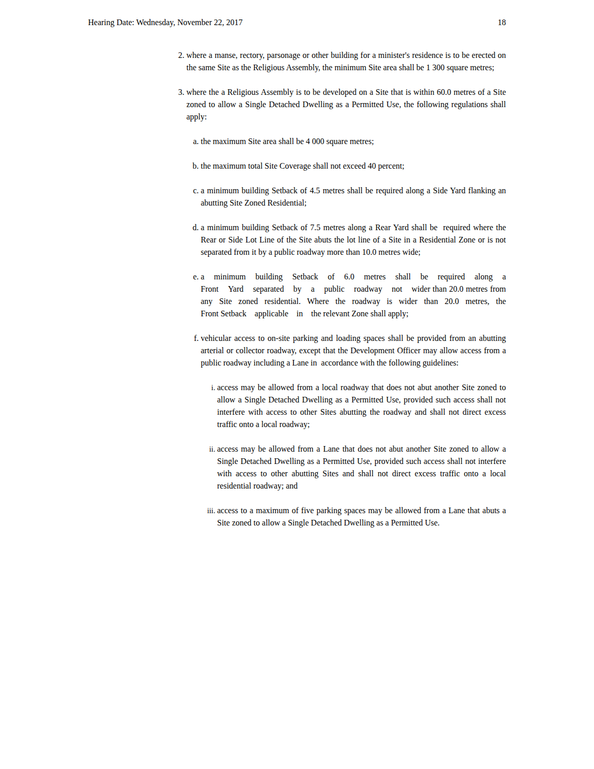Hearing Date: Wednesday, November 22, 2017 18
where a manse, rectory, parsonage or other building for a minister's residence is to be erected on the same Site as the Religious Assembly, the minimum Site area shall be 1 300 square metres;
where the a Religious Assembly is to be developed on a Site that is within 60.0 metres of a Site zoned to allow a Single Detached Dwelling as a Permitted Use, the following regulations shall apply:
the maximum Site area shall be 4 000 square metres;
the maximum total Site Coverage shall not exceed 40 percent;
a minimum building Setback of 4.5 metres shall be required along a Side Yard flanking an abutting Site Zoned Residential;
a minimum building Setback of 7.5 metres along a Rear Yard shall be required where the Rear or Side Lot Line of the Site abuts the lot line of a Site in a Residential Zone or is not separated from it by a public roadway more than 10.0 metres wide;
a minimum building Setback of 6.0 metres shall be required along a Front Yard separated by a public roadway not wider than 20.0 metres from any Site zoned residential. Where the roadway is wider than 20.0 metres, the Front Setback applicable in the relevant Zone shall apply;
vehicular access to on-site parking and loading spaces shall be provided from an abutting arterial or collector roadway, except that the Development Officer may allow access from a public roadway including a Lane in accordance with the following guidelines:
access may be allowed from a local roadway that does not abut another Site zoned to allow a Single Detached Dwelling as a Permitted Use, provided such access shall not interfere with access to other Sites abutting the roadway and shall not direct excess traffic onto a local roadway;
access may be allowed from a Lane that does not abut another Site zoned to allow a Single Detached Dwelling as a Permitted Use, provided such access shall not interfere with access to other abutting Sites and shall not direct excess traffic onto a local residential roadway; and
access to a maximum of five parking spaces may be allowed from a Lane that abuts a Site zoned to allow a Single Detached Dwelling as a Permitted Use.